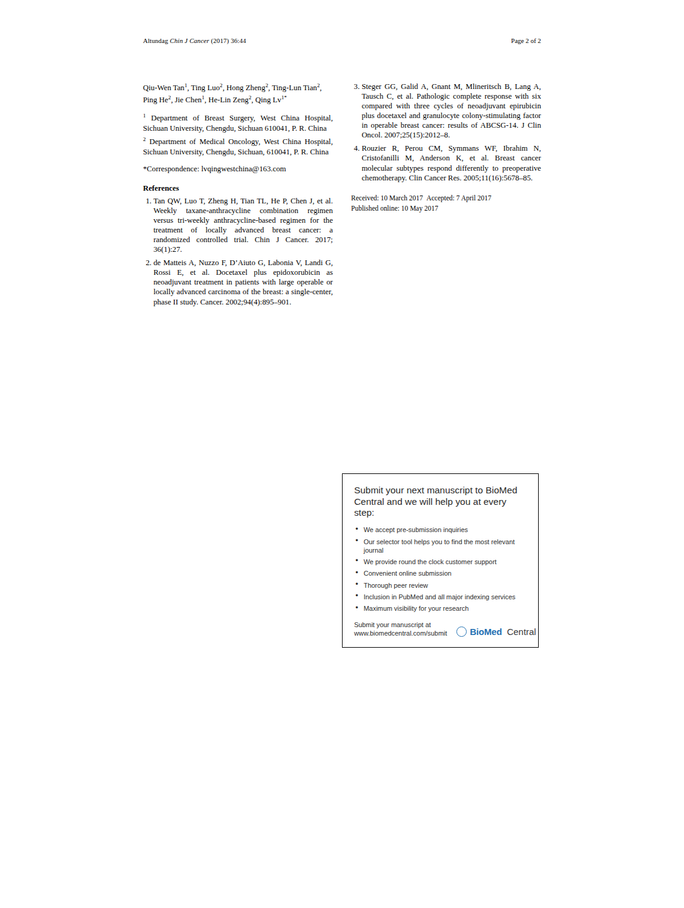Altundag Chin J Cancer (2017) 36:44
Page 2 of 2
Qiu-Wen Tan1, Ting Luo2, Hong Zheng2, Ting-Lun Tian2, Ping He2, Jie Chen1, He-Lin Zeng2, Qing Lv1*
1 Department of Breast Surgery, West China Hospital, Sichuan University, Chengdu, Sichuan 610041, P. R. China
2 Department of Medical Oncology, West China Hospital, Sichuan University, Chengdu, Sichuan, 610041, P. R. China
*Correspondence: lvqingwestchina@163.com
References
Tan QW, Luo T, Zheng H, Tian TL, He P, Chen J, et al. Weekly taxane-anthracycline combination regimen versus tri-weekly anthracycline-based regimen for the treatment of locally advanced breast cancer: a randomized controlled trial. Chin J Cancer. 2017; 36(1):27.
de Matteis A, Nuzzo F, D’Aiuto G, Labonia V, Landi G, Rossi E, et al. Docetaxel plus epidoxorubicin as neoadjuvant treatment in patients with large operable or locally advanced carcinoma of the breast: a single-center, phase II study. Cancer. 2002;94(4):895–901.
Steger GG, Galid A, Gnant M, Mlineritsch B, Lang A, Tausch C, et al. Pathologic complete response with six compared with three cycles of neoadjuvant epirubicin plus docetaxel and granulocyte colony-stimulating factor in operable breast cancer: results of ABCSG-14. J Clin Oncol. 2007;25(15):2012–8.
Rouzier R, Perou CM, Symmans WF, Ibrahim N, Cristofanilli M, Anderson K, et al. Breast cancer molecular subtypes respond differently to preoperative chemotherapy. Clin Cancer Res. 2005;11(16):5678–85.
Received: 10 March 2017 Accepted: 7 April 2017
Published online: 10 May 2017
Submit your next manuscript to BioMed Central and we will help you at every step:
We accept pre-submission inquiries
Our selector tool helps you to find the most relevant journal
We provide round the clock customer support
Convenient online submission
Thorough peer review
Inclusion in PubMed and all major indexing services
Maximum visibility for your research
Submit your manuscript at
www.biomedcentral.com/submit
BioMed Central